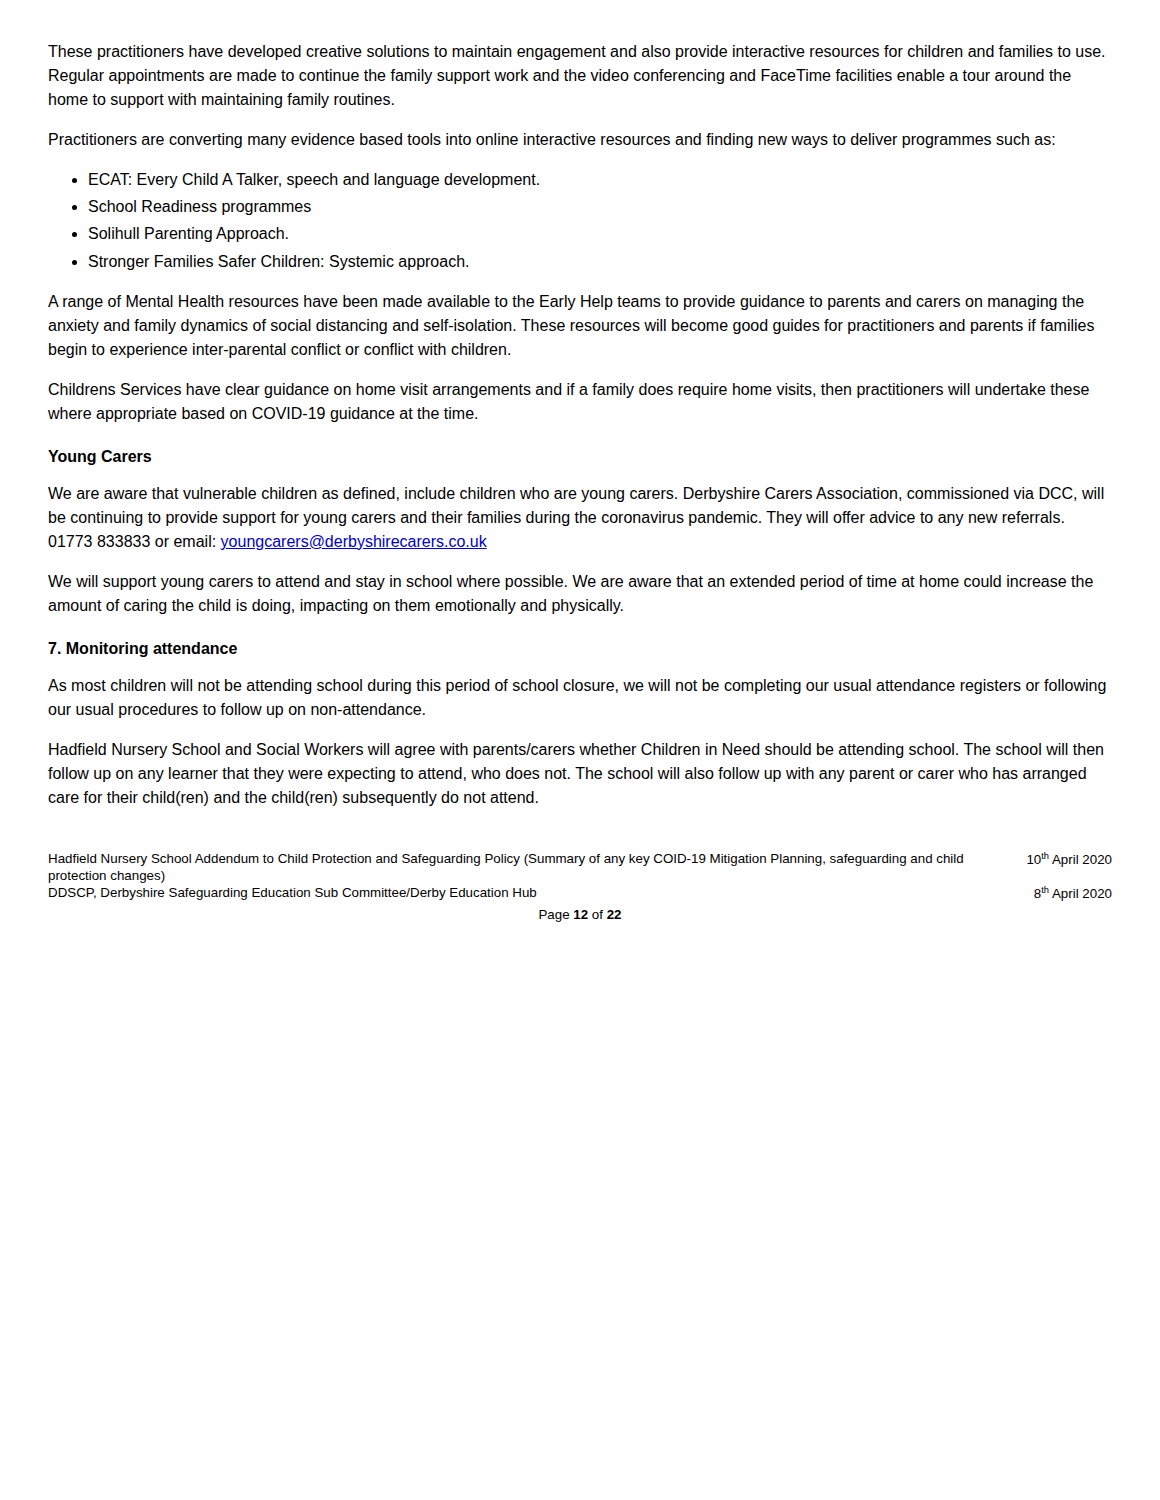These practitioners have developed creative solutions to maintain engagement and also provide interactive resources for children and families to use. Regular appointments are made to continue the family support work and the video conferencing and FaceTime facilities enable a tour around the home to support with maintaining family routines.
Practitioners are converting many evidence based tools into online interactive resources and finding new ways to deliver programmes such as:
ECAT: Every Child A Talker, speech and language development.
School Readiness programmes
Solihull Parenting Approach.
Stronger Families Safer Children: Systemic approach.
A range of Mental Health resources have been made available to the Early Help teams to provide guidance to parents and carers on managing the anxiety and family dynamics of social distancing and self-isolation. These resources will become good guides for practitioners and parents if families begin to experience inter-parental conflict or conflict with children.
Childrens Services have clear guidance on home visit arrangements and if a family does require home visits, then practitioners will undertake these where appropriate based on COVID-19 guidance at the time.
Young Carers
We are aware that vulnerable children as defined, include children who are young carers. Derbyshire Carers Association, commissioned via DCC, will be continuing to provide support for young carers and their families during the coronavirus pandemic. They will offer advice to any new referrals. 01773 833833 or email: youngcarers@derbyshirecarers.co.uk
We will support young carers to attend and stay in school where possible. We are aware that an extended period of time at home could increase the amount of caring the child is doing, impacting on them emotionally and physically.
7. Monitoring attendance
As most children will not be attending school during this period of school closure, we will not be completing our usual attendance registers or following our usual procedures to follow up on non-attendance.
Hadfield Nursery School and Social Workers will agree with parents/carers whether Children in Need should be attending school. The school will then follow up on any learner that they were expecting to attend, who does not. The school will also follow up with any parent or carer who has arranged care for their child(ren) and the child(ren) subsequently do not attend.
Hadfield Nursery School Addendum to Child Protection and Safeguarding Policy (Summary of any key COID-19 Mitigation Planning, safeguarding and child protection changes)
10th April 2020
DDSCP, Derbyshire Safeguarding Education Sub Committee/Derby Education Hub
8th April 2020
Page 12 of 22